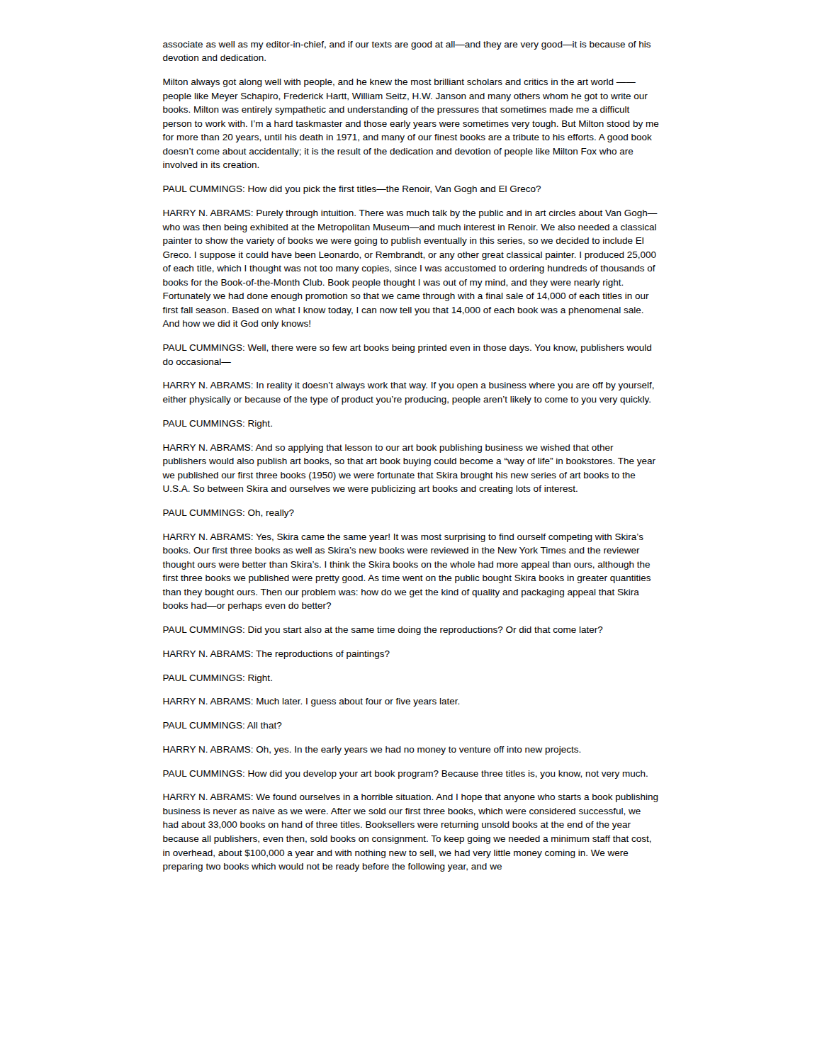associate as well as my editor-in-chief, and if our texts are good at all—and they are very good—it is because of his devotion and dedication.
Milton always got along well with people, and he knew the most brilliant scholars and critics in the art world —— people like Meyer Schapiro, Frederick Hartt, William Seitz, H.W. Janson and many others whom he got to write our books. Milton was entirely sympathetic and understanding of the pressures that sometimes made me a difficult person to work with. I’m a hard taskmaster and those early years were sometimes very tough. But Milton stood by me for more than 20 years, until his death in 1971, and many of our finest books are a tribute to his efforts. A good book doesn’t come about accidentally; it is the result of the dedication and devotion of people like Milton Fox who are involved in its creation.
PAUL CUMMINGS: How did you pick the first titles—the Renoir, Van Gogh and El Greco?
HARRY N. ABRAMS: Purely through intuition. There was much talk by the public and in art circles about Van Gogh—who was then being exhibited at the Metropolitan Museum—and much interest in Renoir. We also needed a classical painter to show the variety of books we were going to publish eventually in this series, so we decided to include El Greco. I suppose it could have been Leonardo, or Rembrandt, or any other great classical painter. I produced 25,000 of each title, which I thought was not too many copies, since I was accustomed to ordering hundreds of thousands of books for the Book-of-the-Month Club. Book people thought I was out of my mind, and they were nearly right. Fortunately we had done enough promotion so that we came through with a final sale of 14,000 of each titles in our first fall season. Based on what I know today, I can now tell you that 14,000 of each book was a phenomenal sale. And how we did it God only knows!
PAUL CUMMINGS: Well, there were so few art books being printed even in those days. You know, publishers would do occasional—
HARRY N. ABRAMS: In reality it doesn’t always work that way. If you open a business where you are off by yourself, either physically or because of the type of product you’re producing, people aren’t likely to come to you very quickly.
PAUL CUMMINGS: Right.
HARRY N. ABRAMS: And so applying that lesson to our art book publishing business we wished that other publishers would also publish art books, so that art book buying could become a “way of life” in bookstores. The year we published our first three books (1950) we were fortunate that Skira brought his new series of art books to the U.S.A. So between Skira and ourselves we were publicizing art books and creating lots of interest.
PAUL CUMMINGS: Oh, really?
HARRY N. ABRAMS: Yes, Skira came the same year! It was most surprising to find ourself competing with Skira’s books. Our first three books as well as Skira’s new books were reviewed in the New York Times and the reviewer thought ours were better than Skira’s. I think the Skira books on the whole had more appeal than ours, although the first three books we published were pretty good. As time went on the public bought Skira books in greater quantities than they bought ours. Then our problem was: how do we get the kind of quality and packaging appeal that Skira books had—or perhaps even do better?
PAUL CUMMINGS: Did you start also at the same time doing the reproductions? Or did that come later?
HARRY N. ABRAMS: The reproductions of paintings?
PAUL CUMMINGS: Right.
HARRY N. ABRAMS: Much later. I guess about four or five years later.
PAUL CUMMINGS: All that?
HARRY N. ABRAMS: Oh, yes. In the early years we had no money to venture off into new projects.
PAUL CUMMINGS: How did you develop your art book program? Because three titles is, you know, not very much.
HARRY N. ABRAMS: We found ourselves in a horrible situation. And I hope that anyone who starts a book publishing business is never as naive as we were. After we sold our first three books, which were considered successful, we had about 33,000 books on hand of three titles. Booksellers were returning unsold books at the end of the year because all publishers, even then, sold books on consignment. To keep going we needed a minimum staff that cost, in overhead, about $100,000 a year and with nothing new to sell, we had very little money coming in. We were preparing two books which would not be ready before the following year, and we